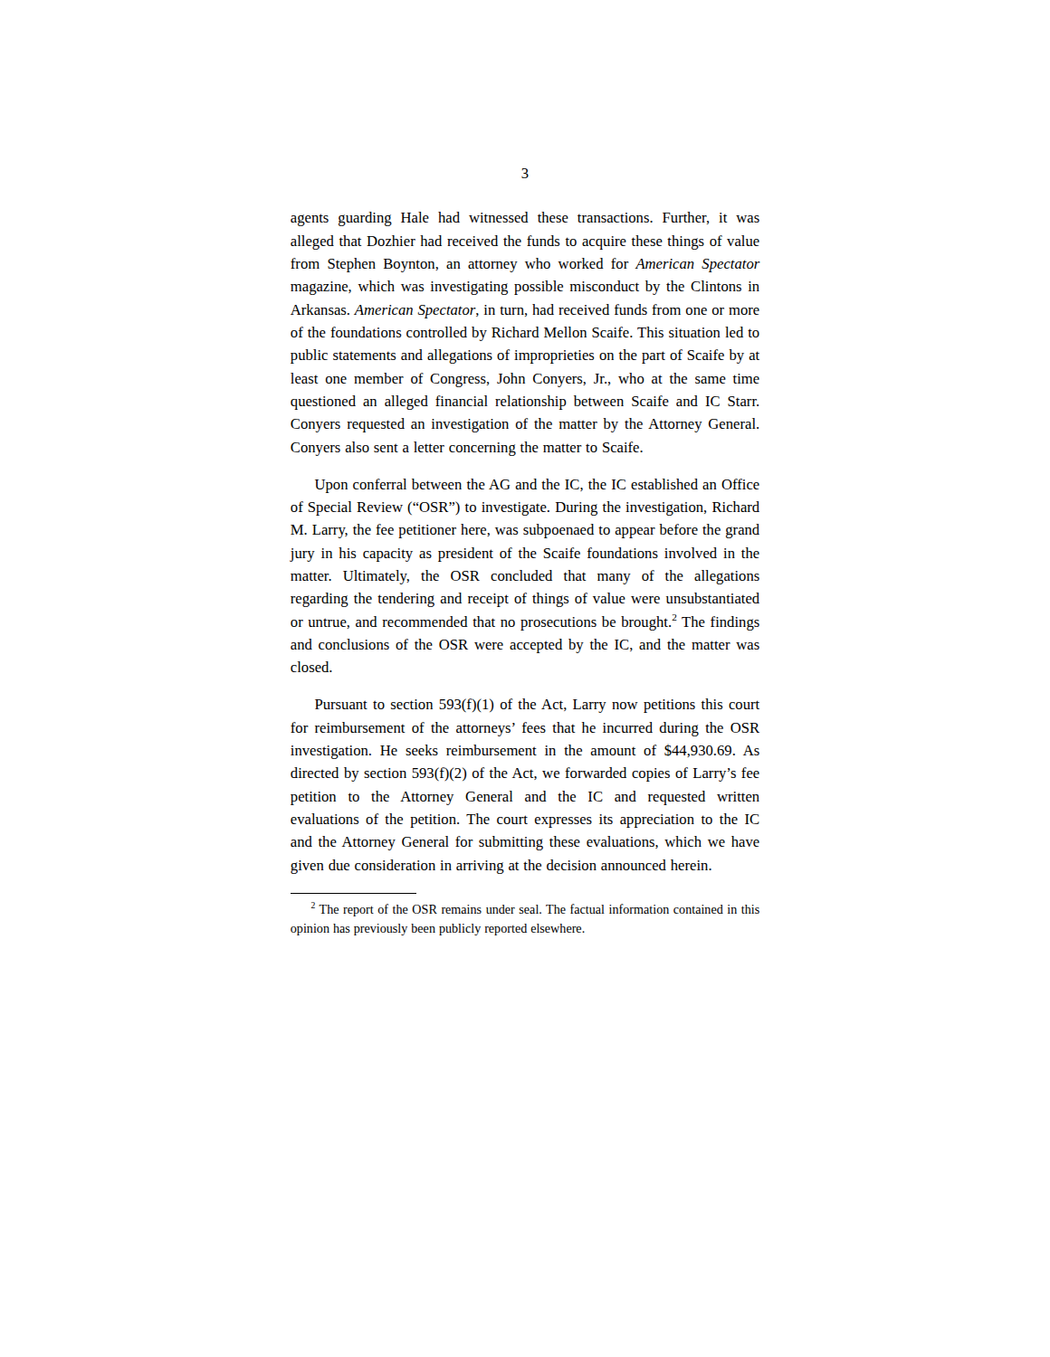3
agents guarding Hale had witnessed these transactions. Further, it was alleged that Dozhier had received the funds to acquire these things of value from Stephen Boynton, an attorney who worked for American Spectator magazine, which was investigating possible misconduct by the Clintons in Arkansas. American Spectator, in turn, had received funds from one or more of the foundations controlled by Richard Mellon Scaife. This situation led to public statements and allegations of improprieties on the part of Scaife by at least one member of Congress, John Conyers, Jr., who at the same time questioned an alleged financial relationship between Scaife and IC Starr. Conyers requested an investigation of the matter by the Attorney General. Conyers also sent a letter concerning the matter to Scaife.
Upon conferral between the AG and the IC, the IC established an Office of Special Review (“OSR”) to investigate. During the investigation, Richard M. Larry, the fee petitioner here, was subpoenaed to appear before the grand jury in his capacity as president of the Scaife foundations involved in the matter. Ultimately, the OSR concluded that many of the allegations regarding the tendering and receipt of things of value were unsubstantiated or untrue, and recommended that no prosecutions be brought.2 The findings and conclusions of the OSR were accepted by the IC, and the matter was closed.
Pursuant to section 593(f)(1) of the Act, Larry now petitions this court for reimbursement of the attorneys’ fees that he incurred during the OSR investigation. He seeks reimbursement in the amount of $44,930.69. As directed by section 593(f)(2) of the Act, we forwarded copies of Larry’s fee petition to the Attorney General and the IC and requested written evaluations of the petition. The court expresses its appreciation to the IC and the Attorney General for submitting these evaluations, which we have given due consideration in arriving at the decision announced herein.
2 The report of the OSR remains under seal. The factual information contained in this opinion has previously been publicly reported elsewhere.